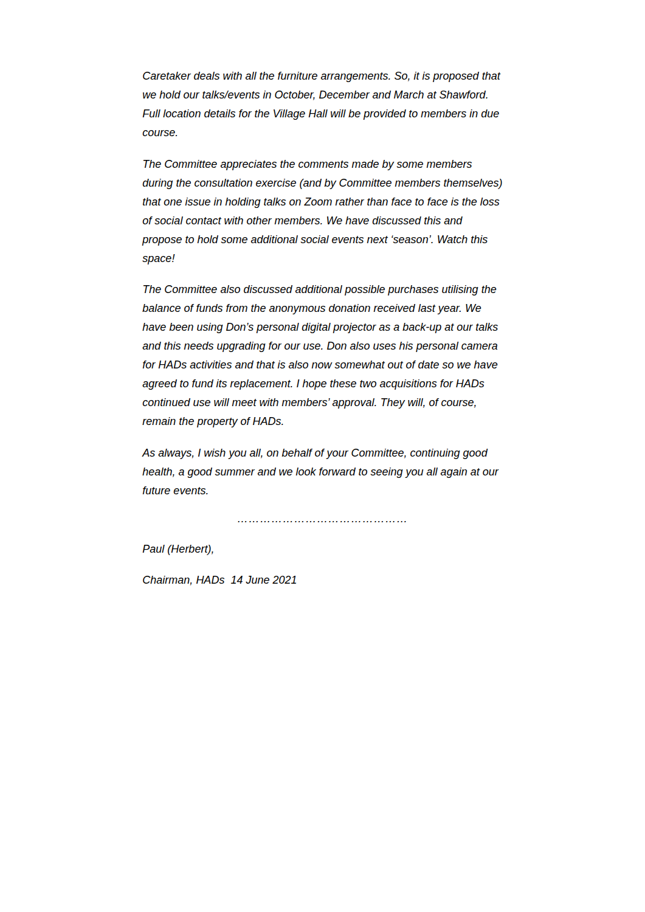Caretaker deals with all the furniture arrangements. So, it is proposed that we hold our talks/events in October, December and March at Shawford. Full location details for the Village Hall will be provided to members in due course.
The Committee appreciates the comments made by some members during the consultation exercise (and by Committee members themselves) that one issue in holding talks on Zoom rather than face to face is the loss of social contact with other members. We have discussed this and propose to hold some additional social events next ‘season’. Watch this space!
The Committee also discussed additional possible purchases utilising the balance of funds from the anonymous donation received last year. We have been using Don’s personal digital projector as a back-up at our talks and this needs upgrading for our use. Don also uses his personal camera for HADs activities and that is also now somewhat out of date so we have agreed to fund its replacement. I hope these two acquisitions for HADs continued use will meet with members’ approval. They will, of course, remain the property of HADs.
As always, I wish you all, on behalf of your Committee, continuing good health, a good summer and we look forward to seeing you all again at our future events.
………………………………………
Paul (Herbert),
Chairman, HADs 14 June 2021